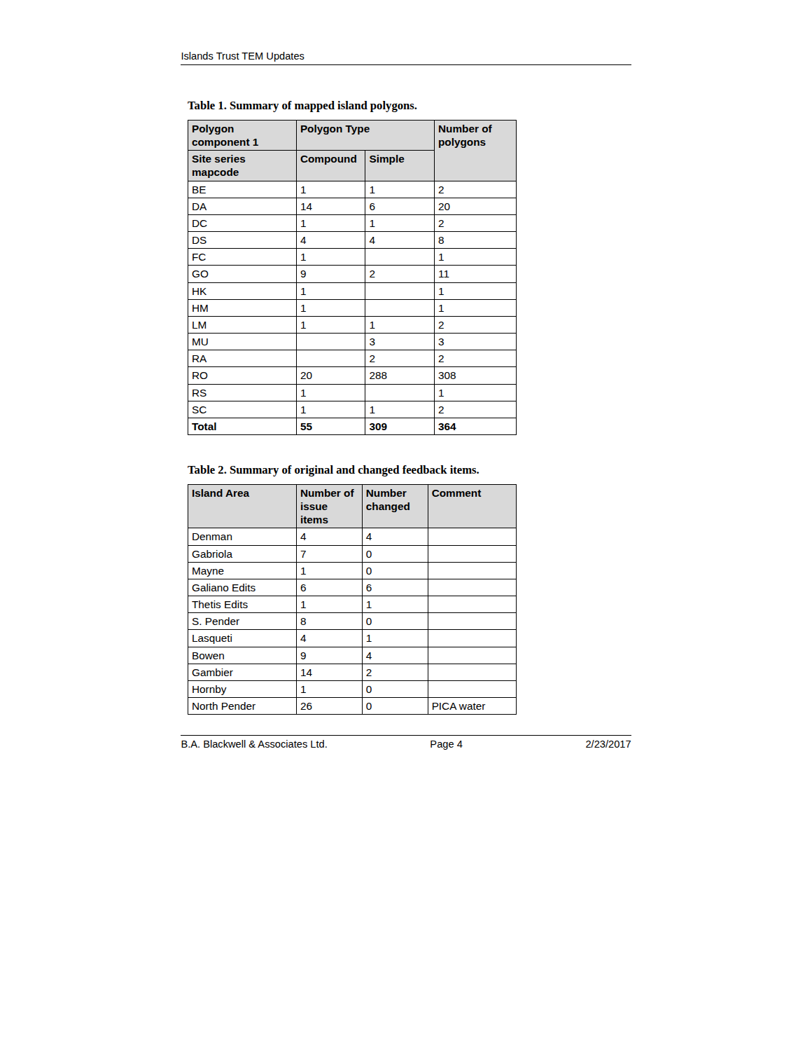Islands Trust TEM Updates
Table 1. Summary of mapped island polygons.
| Polygon component 1 | Polygon Type | Number of polygons |
| --- | --- | --- |
| Site series mapcode | Compound | Simple |
| BE | 1 | 1 | 2 |
| DA | 14 | 6 | 20 |
| DC | 1 | 1 | 2 |
| DS | 4 | 4 | 8 |
| FC | 1 | | 1 |
| GO | 9 | 2 | 11 |
| HK | 1 | | 1 |
| HM | 1 | | 1 |
| LM | 1 | 1 | 2 |
| MU | | 3 | 3 |
| RA | | 2 | 2 |
| RO | 20 | 288 | 308 |
| RS | 1 | | 1 |
| SC | 1 | 1 | 2 |
| Total | 55 | 309 | 364 |
Table 2. Summary of original and changed feedback items.
| Island Area | Number of issue items | Number changed | Comment |
| --- | --- | --- | --- |
| Denman | 4 | 4 | |
| Gabriola | 7 | 0 | |
| Mayne | 1 | 0 | |
| Galiano Edits | 6 | 6 | |
| Thetis Edits | 1 | 1 | |
| S. Pender | 8 | 0 | |
| Lasqueti | 4 | 1 | |
| Bowen | 9 | 4 | |
| Gambier | 14 | 2 | |
| Hornby | 1 | 0 | |
| North Pender | 26 | 0 | PICA water |
B.A. Blackwell & Associates Ltd.
Page 4
2/23/2017